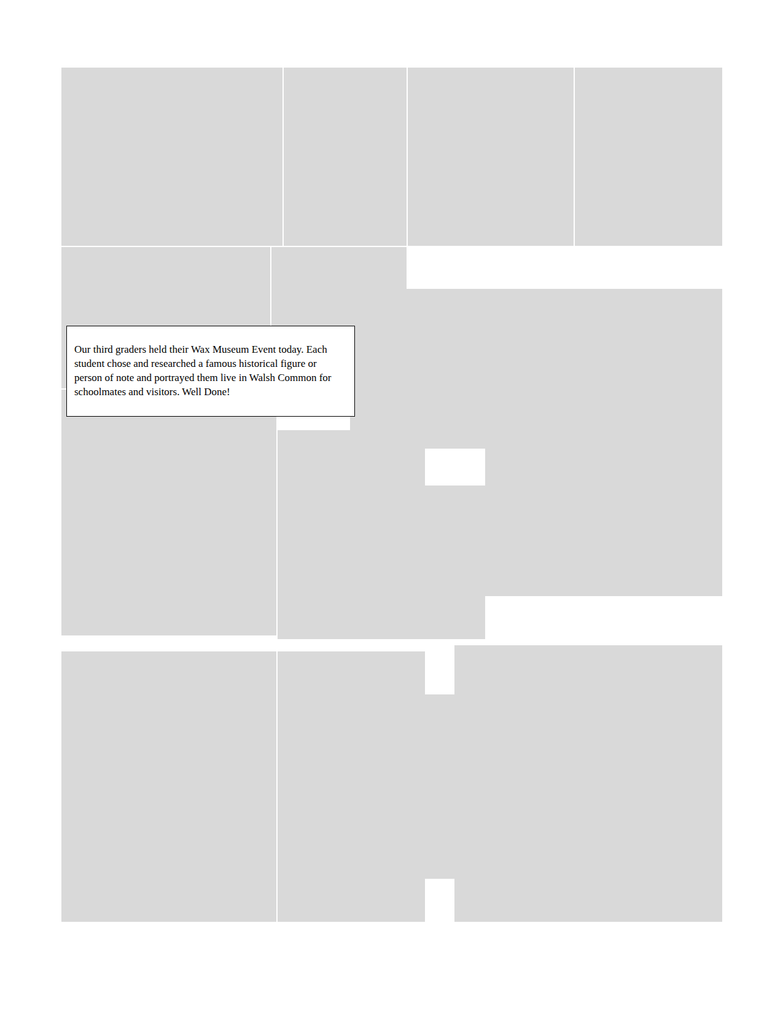Third Grade Wax Museum Event Photo Collage
General George Patton
Student holding sign 7053
Student portraying Abraham Lincoln
Evan Adams display
Student at display board
Visitors viewing displays
Cristiano Ronaldo display
Decorative wall plates
Harriet Tubman portrayal
Our third graders held their Wax Museum Event today. Each student chose and researched a famous historical figure or person of note and portrayed them live in Walsh Common for schoolmates and visitors. Well Done!
Student in blue shirt at display
Student dressed as an explorer
Table display
Jennie Finch portrayal
Student in period dress
Marie Curie display
Masked visitors at the event
Billie Holiday portrayal